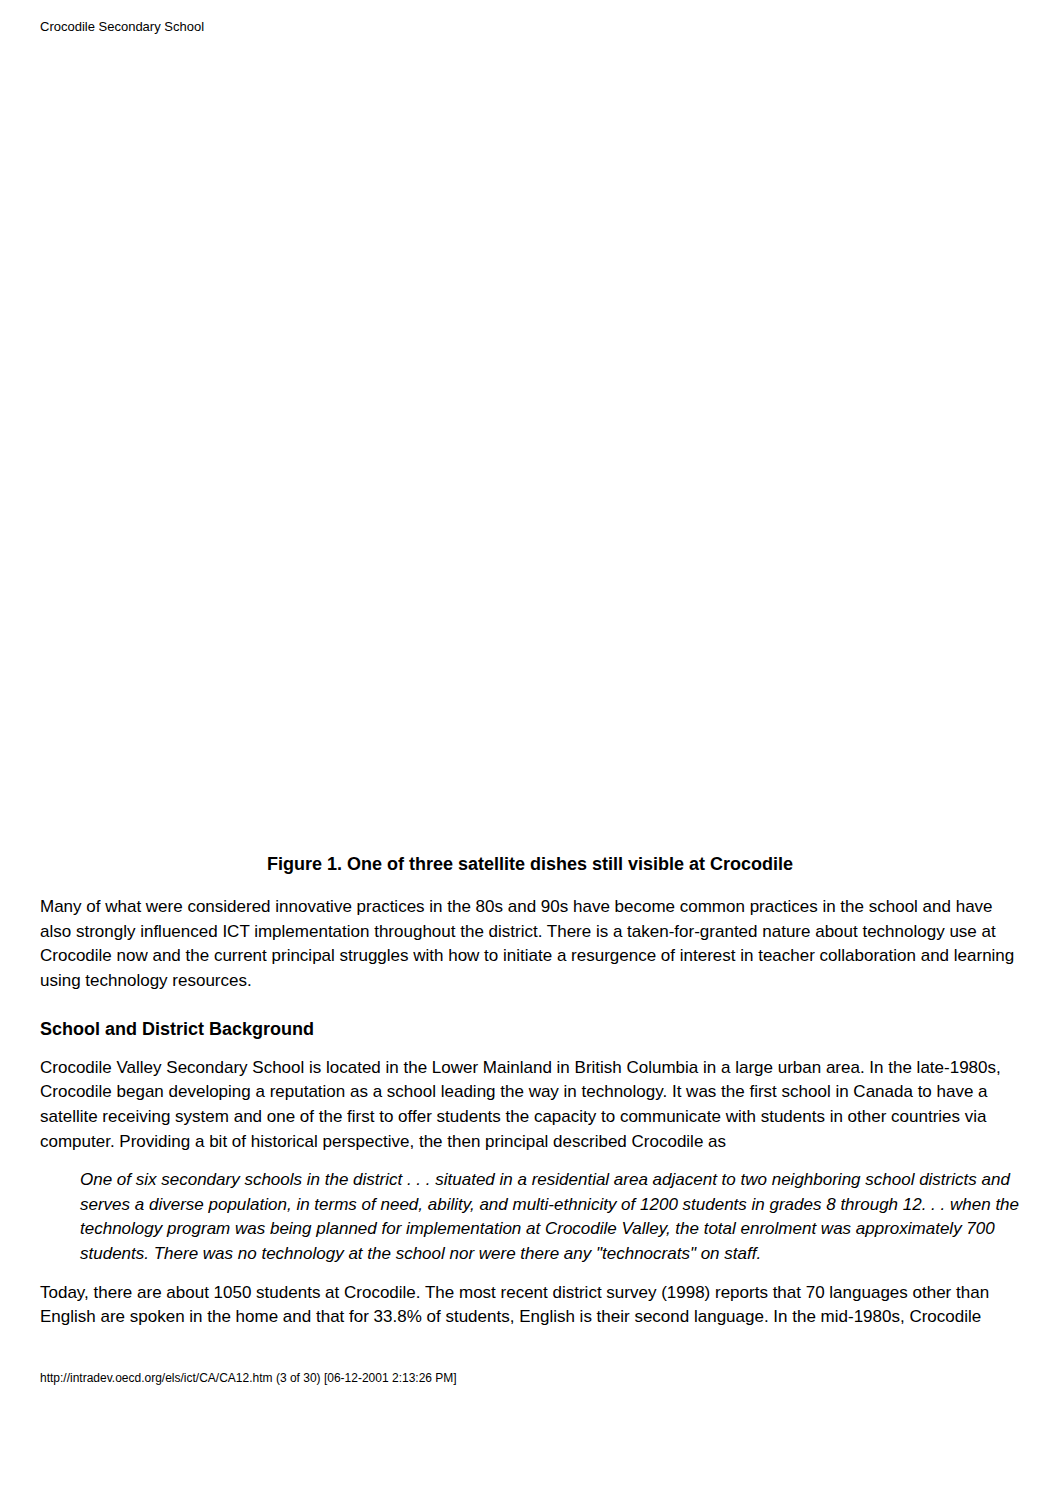Crocodile Secondary School
Figure 1. One of three satellite dishes still visible at Crocodile
Many of what were considered innovative practices in the 80s and 90s have become common practices in the school and have also strongly influenced ICT implementation throughout the district. There is a taken-for-granted nature about technology use at Crocodile now and the current principal struggles with how to initiate a resurgence of interest in teacher collaboration and learning using technology resources.
School and District Background
Crocodile Valley Secondary School is located in the Lower Mainland in British Columbia in a large urban area. In the late-1980s, Crocodile began developing a reputation as a school leading the way in technology. It was the first school in Canada to have a satellite receiving system and one of the first to offer students the capacity to communicate with students in other countries via computer. Providing a bit of historical perspective, the then principal described Crocodile as
One of six secondary schools in the district . . . situated in a residential area adjacent to two neighboring school districts and serves a diverse population, in terms of need, ability, and multi-ethnicity of 1200 students in grades 8 through 12. . . when the technology program was being planned for implementation at Crocodile Valley, the total enrolment was approximately 700 students. There was no technology at the school nor were there any "technocrats" on staff.
Today, there are about 1050 students at Crocodile. The most recent district survey (1998) reports that 70 languages other than English are spoken in the home and that for 33.8% of students, English is their second language. In the mid-1980s, Crocodile
http://intradev.oecd.org/els/ict/CA/CA12.htm (3 of 30) [06-12-2001 2:13:26 PM]